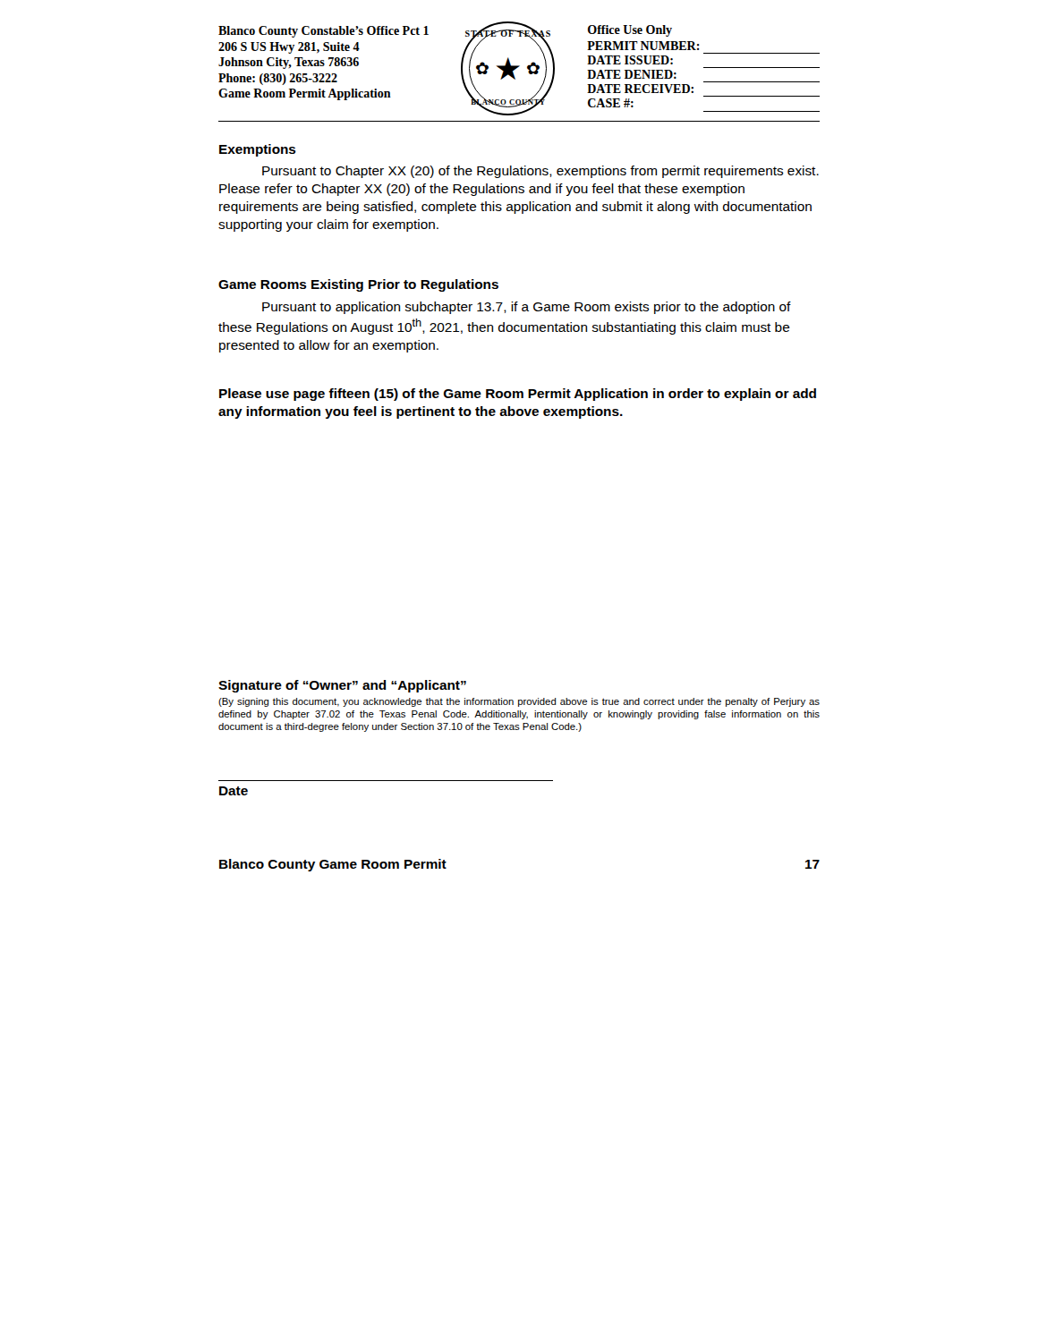Blanco County Constable’s Office Pct 1
206 S US Hwy 281, Suite 4
Johnson City, Texas 78636
Phone: (830) 265-3222
Game Room Permit Application
STATE OF TEXAS
✿
★
✿
BLANCO COUNTY
Office Use Only
| PERMIT NUMBER: | |
| DATE ISSUED: | |
| DATE DENIED: | |
| DATE RECEIVED: | |
| CASE #: | |
Exemptions
Pursuant to Chapter XX (20) of the Regulations, exemptions from permit requirements exist. Please refer to Chapter XX (20) of the Regulations and if you feel that these exemption requirements are being satisfied, complete this application and submit it along with documentation supporting your claim for exemption.
Game Rooms Existing Prior to Regulations
Pursuant to application subchapter 13.7, if a Game Room exists prior to the adoption of these Regulations on August 10th, 2021, then documentation substantiating this claim must be presented to allow for an exemption.
Please use page fifteen (15) of the Game Room Permit Application in order to explain or add any information you feel is pertinent to the above exemptions.
Signature of “Owner” and “Applicant”
(By signing this document, you acknowledge that the information provided above is true and correct under the penalty of Perjury as defined by Chapter 37.02 of the Texas Penal Code. Additionally, intentionally or knowingly providing false information on this document is a third-degree felony under Section 37.10 of the Texas Penal Code.)
Date
Blanco County Game Room Permit
17